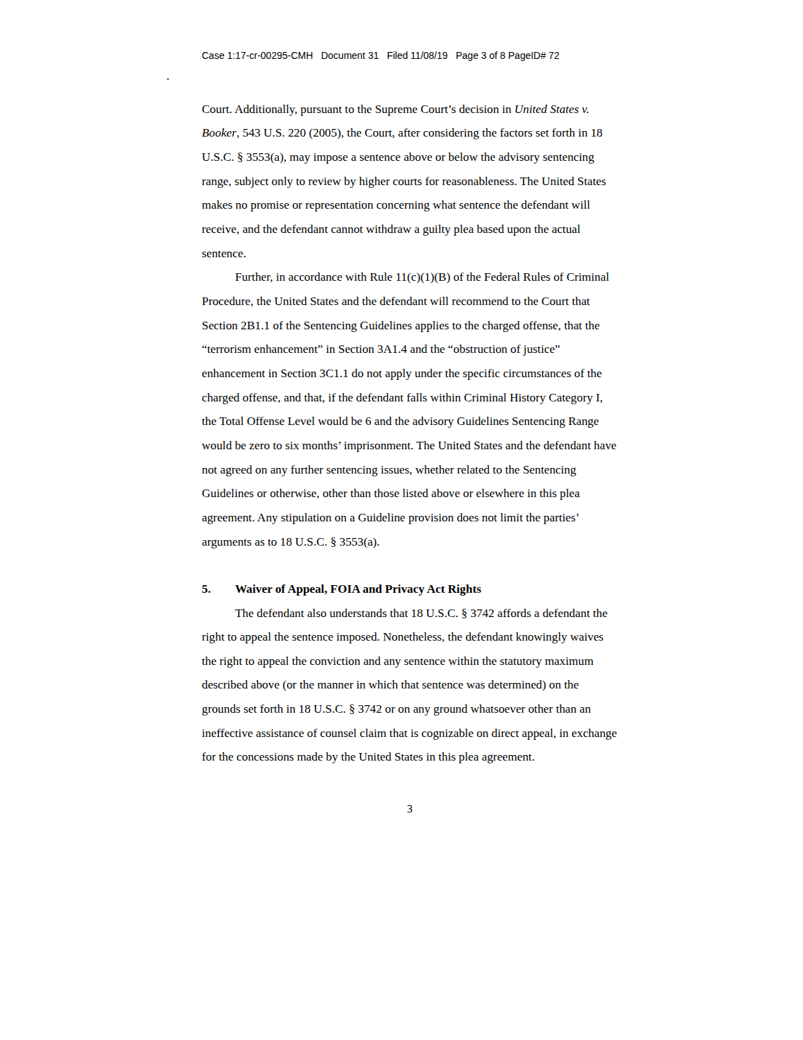Case 1:17-cr-00295-CMH Document 31 Filed 11/08/19 Page 3 of 8 PageID# 72
.
Court. Additionally, pursuant to the Supreme Court’s decision in United States v. Booker, 543 U.S. 220 (2005), the Court, after considering the factors set forth in 18 U.S.C. § 3553(a), may impose a sentence above or below the advisory sentencing range, subject only to review by higher courts for reasonableness. The United States makes no promise or representation concerning what sentence the defendant will receive, and the defendant cannot withdraw a guilty plea based upon the actual sentence.
Further, in accordance with Rule 11(c)(1)(B) of the Federal Rules of Criminal Procedure, the United States and the defendant will recommend to the Court that Section 2B1.1 of the Sentencing Guidelines applies to the charged offense, that the “terrorism enhancement” in Section 3A1.4 and the “obstruction of justice” enhancement in Section 3C1.1 do not apply under the specific circumstances of the charged offense, and that, if the defendant falls within Criminal History Category I, the Total Offense Level would be 6 and the advisory Guidelines Sentencing Range would be zero to six months’ imprisonment. The United States and the defendant have not agreed on any further sentencing issues, whether related to the Sentencing Guidelines or otherwise, other than those listed above or elsewhere in this plea agreement. Any stipulation on a Guideline provision does not limit the parties’ arguments as to 18 U.S.C. § 3553(a).
5. Waiver of Appeal, FOIA and Privacy Act Rights
The defendant also understands that 18 U.S.C. § 3742 affords a defendant the right to appeal the sentence imposed. Nonetheless, the defendant knowingly waives the right to appeal the conviction and any sentence within the statutory maximum described above (or the manner in which that sentence was determined) on the grounds set forth in 18 U.S.C. § 3742 or on any ground whatsoever other than an ineffective assistance of counsel claim that is cognizable on direct appeal, in exchange for the concessions made by the United States in this plea agreement.
3